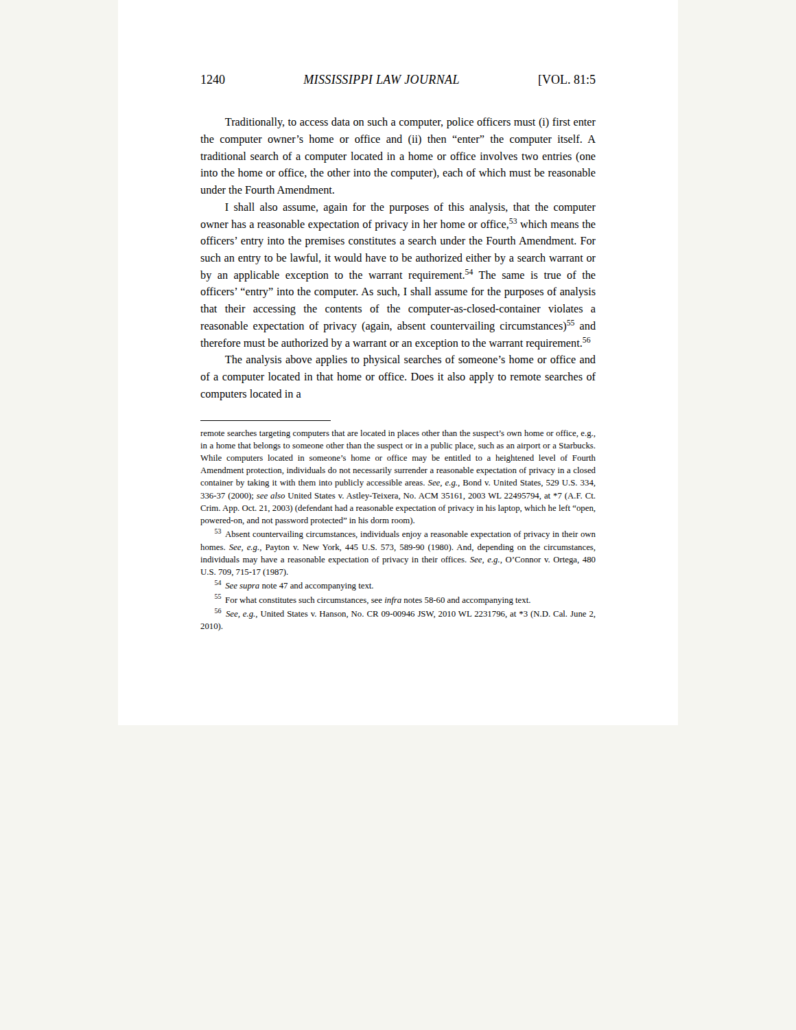1240 MISSISSIPPI LAW JOURNAL [VOL. 81:5
Traditionally, to access data on such a computer, police officers must (i) first enter the computer owner’s home or office and (ii) then “enter” the computer itself. A traditional search of a computer located in a home or office involves two entries (one into the home or office, the other into the computer), each of which must be reasonable under the Fourth Amendment.
I shall also assume, again for the purposes of this analysis, that the computer owner has a reasonable expectation of privacy in her home or office,53 which means the officers’ entry into the premises constitutes a search under the Fourth Amendment. For such an entry to be lawful, it would have to be authorized either by a search warrant or by an applicable exception to the warrant requirement.54 The same is true of the officers’ “entry” into the computer. As such, I shall assume for the purposes of analysis that their accessing the contents of the computer-as-closed-container violates a reasonable expectation of privacy (again, absent countervailing circumstances)55 and therefore must be authorized by a warrant or an exception to the warrant requirement.56
The analysis above applies to physical searches of someone’s home or office and of a computer located in that home or office. Does it also apply to remote searches of computers located in a
remote searches targeting computers that are located in places other than the suspect’s own home or office, e.g., in a home that belongs to someone other than the suspect or in a public place, such as an airport or a Starbucks. While computers located in someone’s home or office may be entitled to a heightened level of Fourth Amendment protection, individuals do not necessarily surrender a reasonable expectation of privacy in a closed container by taking it with them into publicly accessible areas. See, e.g., Bond v. United States, 529 U.S. 334, 336-37 (2000); see also United States v. Astley-Teixera, No. ACM 35161, 2003 WL 22495794, at *7 (A.F. Ct. Crim. App. Oct. 21, 2003) (defendant had a reasonable expectation of privacy in his laptop, which he left “open, powered-on, and not password protected” in his dorm room).
53 Absent countervailing circumstances, individuals enjoy a reasonable expectation of privacy in their own homes. See, e.g., Payton v. New York, 445 U.S. 573, 589-90 (1980). And, depending on the circumstances, individuals may have a reasonable expectation of privacy in their offices. See, e.g., O’Connor v. Ortega, 480 U.S. 709, 715-17 (1987).
54 See supra note 47 and accompanying text.
55 For what constitutes such circumstances, see infra notes 58-60 and accompanying text.
56 See, e.g., United States v. Hanson, No. CR 09-00946 JSW, 2010 WL 2231796, at *3 (N.D. Cal. June 2, 2010).